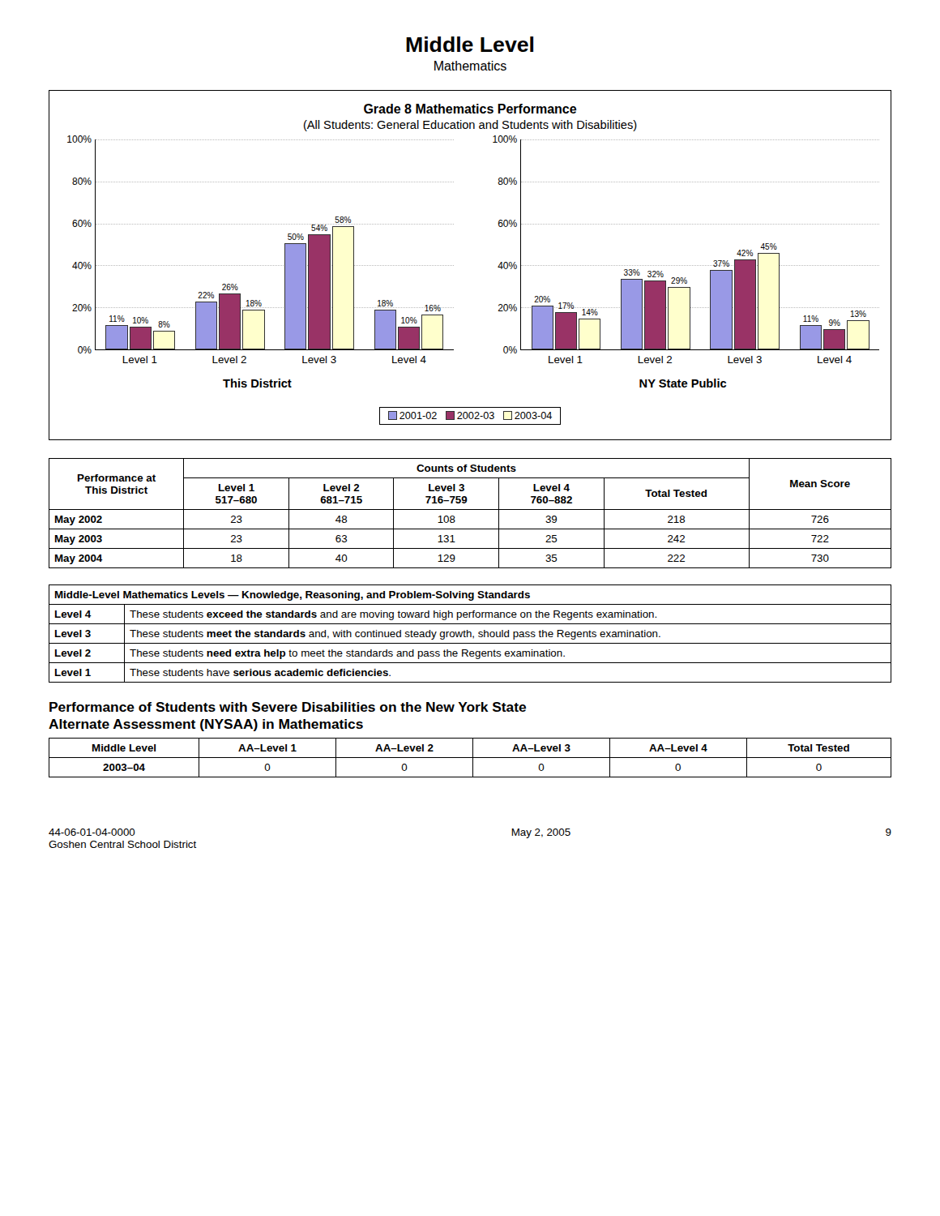Middle Level
Mathematics
Grade 8 Mathematics Performance
(All Students: General Education and Students with Disabilities)
100% 80% 60% 40% 20% 0%
11%
10%
8%
22%
26%
18%
50%
54%
58%
18%
10%
16%
Level 1
Level 2
Level 3
Level 4
This District
100% 80% 60% 40% 20% 0%
20%
17%
14%
33%
32%
29%
37%
42%
45%
11%
9%
13%
Level 1
Level 2
Level 3
Level 4
NY State Public
2001-02 2002-03 2003-04
| Performance at This District | Counts of Students | Mean Score |
| --- | --- | --- |
| Level 1 517–680 | Level 2 681–715 | Level 3 716–759 | Level 4 760–882 | Total Tested |
| May 2002 | 23 | 48 | 108 | 39 | 218 | 726 |
| May 2003 | 23 | 63 | 131 | 25 | 242 | 722 |
| May 2004 | 18 | 40 | 129 | 35 | 222 | 730 |
| Middle-Level Mathematics Levels — Knowledge, Reasoning, and Problem-Solving Standards |
| --- |
| Level 4 | These students exceed the standards and are moving toward high performance on the Regents examination. |
| Level 3 | These students meet the standards and, with continued steady growth, should pass the Regents examination. |
| Level 2 | These students need extra help to meet the standards and pass the Regents examination. |
| Level 1 | These students have serious academic deficiencies . |
Performance of Students with Severe Disabilities on the New York State
Alternate Assessment (NYSAA) in Mathematics
| Middle Level | AA–Level 1 | AA–Level 2 | AA–Level 3 | AA–Level 4 | Total Tested |
| --- | --- | --- | --- | --- | --- |
| 2003–04 | 0 | 0 | 0 | 0 | 0 |
44-06-01-04-0000 Goshen Central School District
May 2, 2005
9